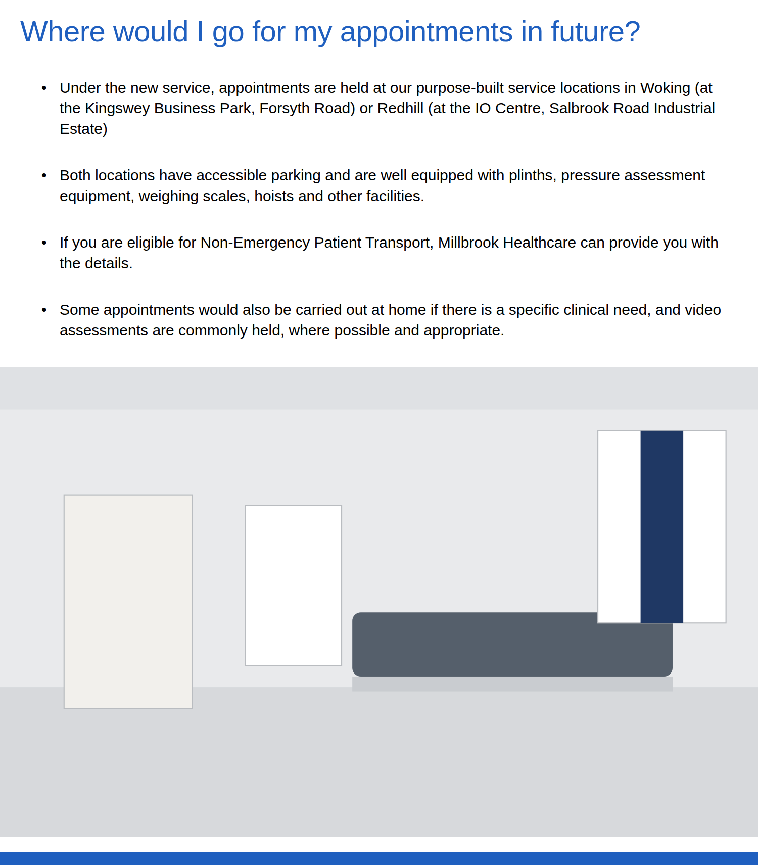Where would I go for my appointments in future?
Under the new service, appointments are held at our purpose-built service locations in Woking (at the Kingswey Business Park, Forsyth Road) or Redhill (at the IO Centre, Salbrook Road Industrial Estate)
Both locations have accessible parking and are well equipped with plinths, pressure assessment equipment, weighing scales, hoists and other facilities.
If you are eligible for Non-Emergency Patient Transport, Millbrook Healthcare can provide you with the details.
Some appointments would also be carried out at home if there is a specific clinical need, and video assessments are commonly held, where possible and appropriate.